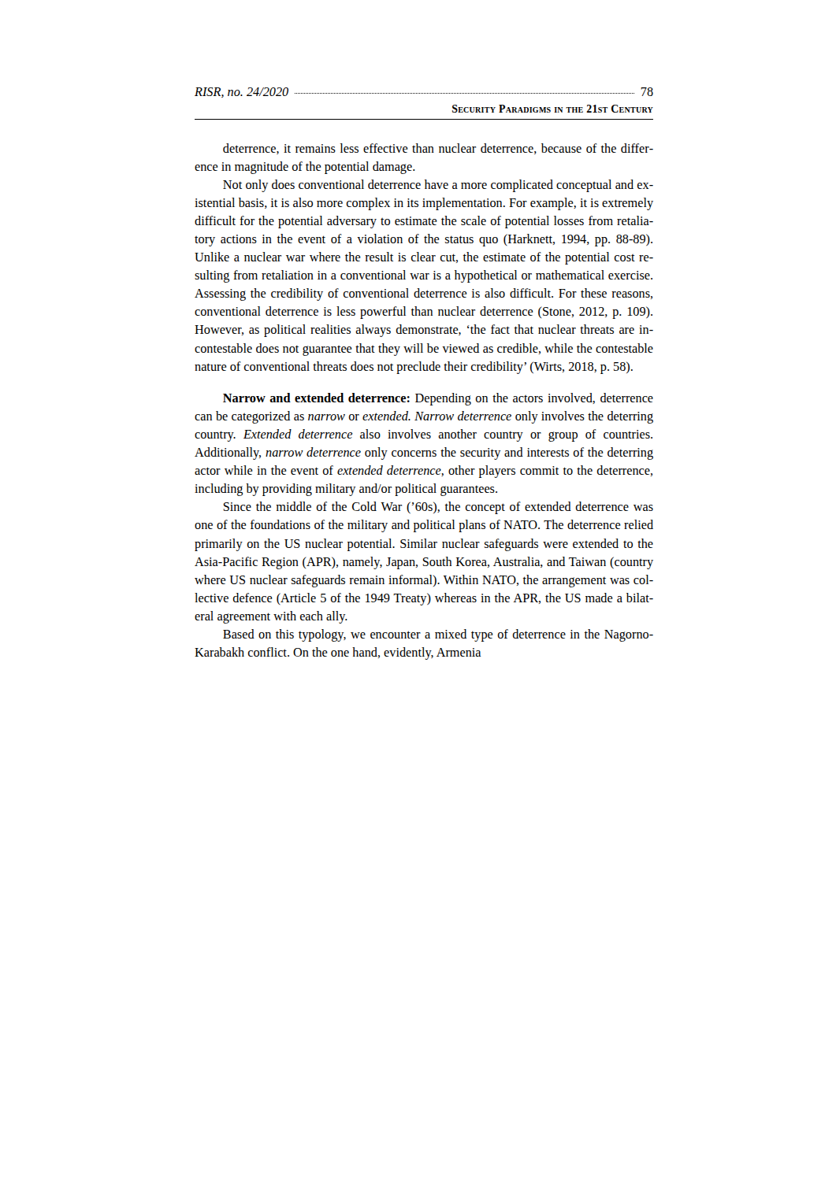RISR, no. 24/2020 78
Security Paradigms in the 21st Century
deterrence, it remains less effective than nuclear deterrence, because of the difference in magnitude of the potential damage.
Not only does conventional deterrence have a more complicated conceptual and existential basis, it is also more complex in its implementation. For example, it is extremely difficult for the potential adversary to estimate the scale of potential losses from retaliatory actions in the event of a violation of the status quo (Harknett, 1994, pp. 88-89). Unlike a nuclear war where the result is clear cut, the estimate of the potential cost resulting from retaliation in a conventional war is a hypothetical or mathematical exercise. Assessing the credibility of conventional deterrence is also difficult. For these reasons, conventional deterrence is less powerful than nuclear deterrence (Stone, 2012, p. 109). However, as political realities always demonstrate, ‘the fact that nuclear threats are incontestable does not guarantee that they will be viewed as credible, while the contestable nature of conventional threats does not preclude their credibility’ (Wirts, 2018, p. 58).
Narrow and extended deterrence: Depending on the actors involved, deterrence can be categorized as narrow or extended. Narrow deterrence only involves the deterring country. Extended deterrence also involves another country or group of countries. Additionally, narrow deterrence only concerns the security and interests of the deterring actor while in the event of extended deterrence, other players commit to the deterrence, including by providing military and/or political guarantees.
Since the middle of the Cold War (’60s), the concept of extended deterrence was one of the foundations of the military and political plans of NATO. The deterrence relied primarily on the US nuclear potential. Similar nuclear safeguards were extended to the Asia-Pacific Region (APR), namely, Japan, South Korea, Australia, and Taiwan (country where US nuclear safeguards remain informal). Within NATO, the arrangement was collective defence (Article 5 of the 1949 Treaty) whereas in the APR, the US made a bilateral agreement with each ally.
Based on this typology, we encounter a mixed type of deterrence in the Nagorno-Karabakh conflict. On the one hand, evidently, Armenia